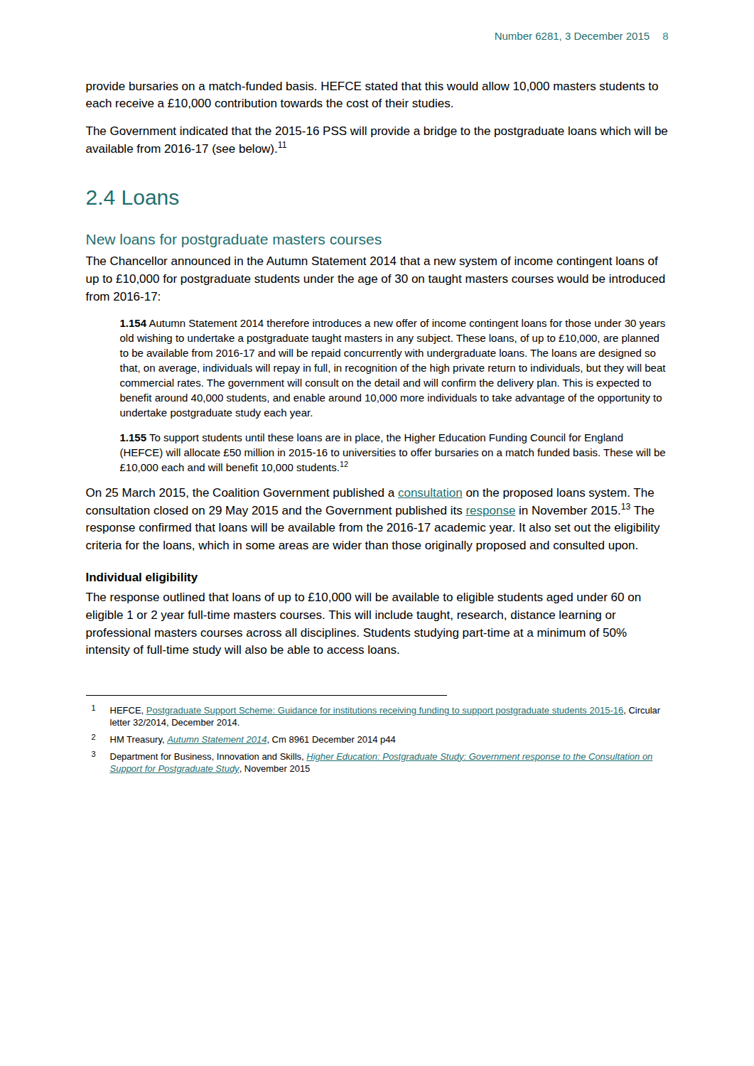Number 6281, 3 December 20158
provide bursaries on a match-funded basis. HEFCE stated that this would allow 10,000 masters students to each receive a £10,000 contribution towards the cost of their studies.
The Government indicated that the 2015-16 PSS will provide a bridge to the postgraduate loans which will be available from 2016-17 (see below).11
2.4 Loans
New loans for postgraduate masters courses
The Chancellor announced in the Autumn Statement 2014 that a new system of income contingent loans of up to £10,000 for postgraduate students under the age of 30 on taught masters courses would be introduced from 2016-17:
1.154 Autumn Statement 2014 therefore introduces a new offer of income contingent loans for those under 30 years old wishing to undertake a postgraduate taught masters in any subject. These loans, of up to £10,000, are planned to be available from 2016-17 and will be repaid concurrently with undergraduate loans. The loans are designed so that, on average, individuals will repay in full, in recognition of the high private return to individuals, but they will beat commercial rates. The government will consult on the detail and will confirm the delivery plan. This is expected to benefit around 40,000 students, and enable around 10,000 more individuals to take advantage of the opportunity to undertake postgraduate study each year.
1.155 To support students until these loans are in place, the Higher Education Funding Council for England (HEFCE) will allocate £50 million in 2015-16 to universities to offer bursaries on a match funded basis. These will be £10,000 each and will benefit 10,000 students.12
On 25 March 2015, the Coalition Government published a consultation on the proposed loans system. The consultation closed on 29 May 2015 and the Government published its response in November 2015.13 The response confirmed that loans will be available from the 2016-17 academic year. It also set out the eligibility criteria for the loans, which in some areas are wider than those originally proposed and consulted upon.
Individual eligibility
The response outlined that loans of up to £10,000 will be available to eligible students aged under 60 on eligible 1 or 2 year full-time masters courses. This will include taught, research, distance learning or professional masters courses across all disciplines. Students studying part-time at a minimum of 50% intensity of full-time study will also be able to access loans.
HEFCE, Postgraduate Support Scheme: Guidance for institutions receiving funding to support postgraduate students 2015-16, Circular letter 32/2014, December 2014.
HM Treasury, Autumn Statement 2014, Cm 8961 December 2014 p44
Department for Business, Innovation and Skills, Higher Education: Postgraduate Study: Government response to the Consultation on Support for Postgraduate Study, November 2015